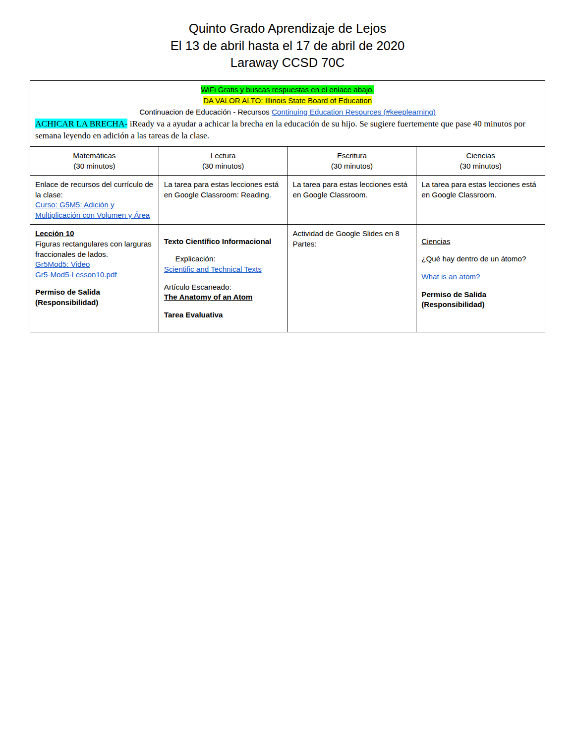Quinto Grado Aprendizaje de Lejos
El 13 de abril hasta el 17 de abril de 2020
Laraway CCSD 70C
| WiFi Gratis y buscas respuestas en el enlace abajo. DA VALOR ALTO: Illinois State Board of Education Continuacion de Educación - Recursos Continuing Education Resources (#keeplearning) ACHICAR LA BRECHA- iReady va a ayudar a achicar la brecha en la educación de su hijo. Se sugiere fuertemente que pase 40 minutos por semana leyendo en adición a las tareas de la clase. |
| Matemáticas (30 minutos) | Lectura (30 minutos) | Escritura (30 minutos) | Ciencias (30 minutos) |
| Enlace de recursos del currículo de la clase: Curso: G5M5: Adición y Multiplicación con Volumen y Área | La tarea para estas lecciones está en Google Classroom: Reading. | La tarea para estas lecciones está en Google Classroom. | La tarea para estas lecciones está en Google Classroom. |
| Lección 10 Figuras rectangulares con larguras fraccionales de lados. Gr5Mod5: Video Gr5-Mod5-Lesson10.pdf Permiso de Salida (Responsibilidad) | Texto Científico Informacional Explicación: Scientific and Technical Texts Artículo Escaneado: The Anatomy of an Atom Tarea Evaluativa | Actividad de Google Slides en 8 Partes: | Ciencias ¿Qué hay dentro de un átomo? What is an atom? Permiso de Salida (Responsibilidad) |